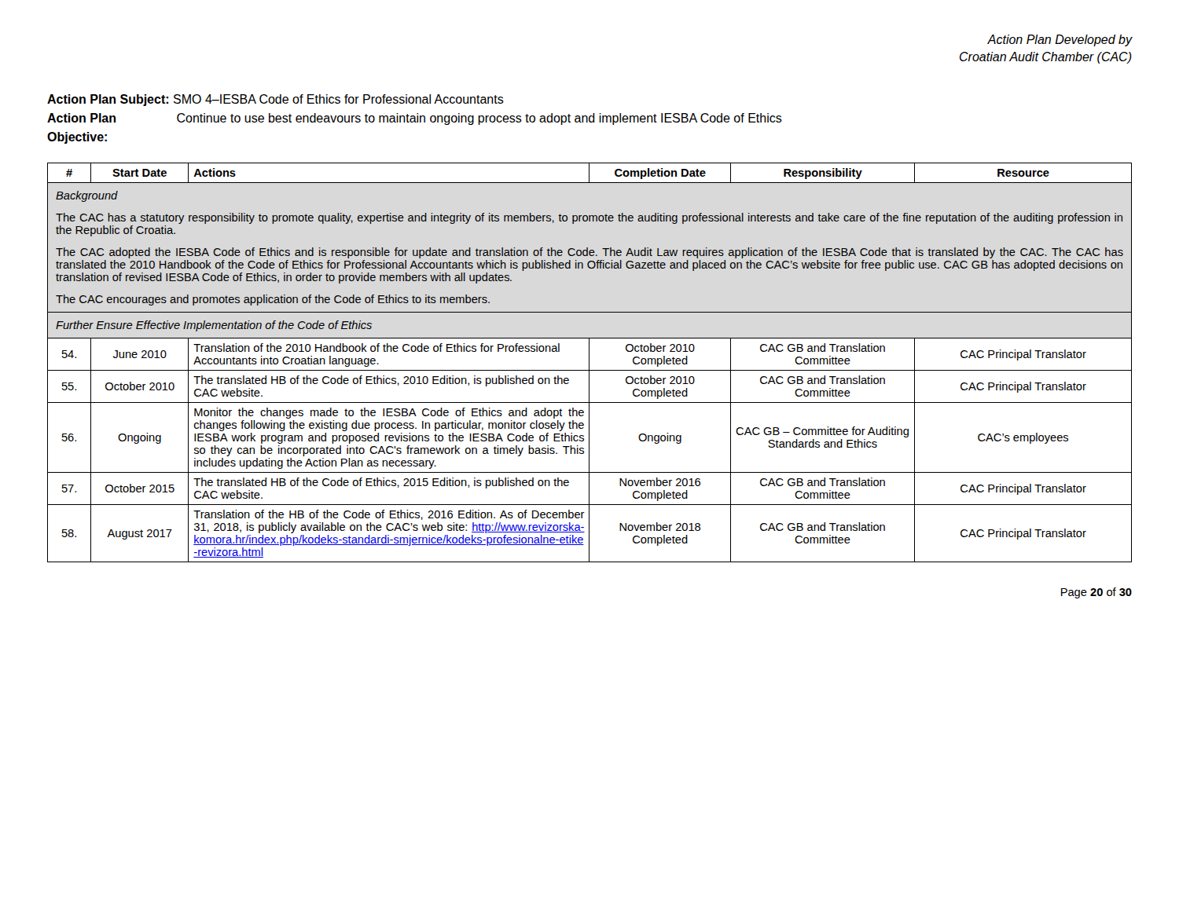Action Plan Developed by
Croatian Audit Chamber (CAC)
Action Plan Subject: SMO 4–IESBA Code of Ethics for Professional Accountants
Action Plan Objective: Continue to use best endeavours to maintain ongoing process to adopt and implement IESBA Code of Ethics
| # | Start Date | Actions | Completion Date | Responsibility | Resource |
| --- | --- | --- | --- | --- | --- |
| Background The CAC has a statutory responsibility to promote quality, expertise and integrity of its members, to promote the auditing professional interests and take care of the fine reputation of the auditing profession in the Republic of Croatia. The CAC adopted the IESBA Code of Ethics and is responsible for update and translation of the Code. The Audit Law requires application of the IESBA Code that is translated by the CAC. The CAC has translated the 2010 Handbook of the Code of Ethics for Professional Accountants which is published in Official Gazette and placed on the CAC’s website for free public use. CAC GB has adopted decisions on translation of revised IESBA Code of Ethics, in order to provide members with all updates . The CAC encourages and promotes application of the Code of Ethics to its members. |
| Further Ensure Effective Implementation of the Code of Ethics |
| 54. | June 2010 | Translation of the 2010 Handbook of the Code of Ethics for Professional Accountants into Croatian language. | October 2010 Completed | CAC GB and Translation Committee | CAC Principal Translator |
| 55. | October 2010 | The translated HB of the Code of Ethics, 2010 Edition, is published on the CAC website. | October 2010 Completed | CAC GB and Translation Committee | CAC Principal Translator |
| 56. | Ongoing | Monitor the changes made to the IESBA Code of Ethics and adopt the changes following the existing due process. In particular, monitor closely the IESBA work program and proposed revisions to the IESBA Code of Ethics so they can be incorporated into CAC's framework on a timely basis. This includes updating the Action Plan as necessary. | Ongoing | CAC GB – Committee for Auditing Standards and Ethics | CAC’s employees |
| 57. | October 2015 | The translated HB of the Code of Ethics, 2015 Edition, is published on the CAC website. | November 2016 Completed | CAC GB and Translation Committee | CAC Principal Translator |
| 58. | August 2017 | Translation of the HB of the Code of Ethics, 2016 Edition. As of December 31, 2018, is publicly available on the CAC’s web site: http://www.revizorska-komora.hr/index.php/kodeks-standardi-smjernice/kodeks-profesionalne-etike-revizora.html | November 2018 Completed | CAC GB and Translation Committee | CAC Principal Translator |
Page 20 of 30